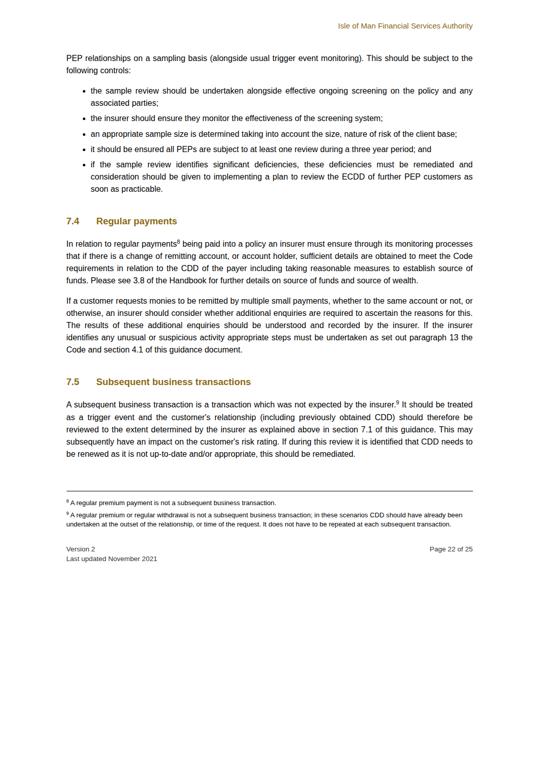Isle of Man Financial Services Authority
PEP relationships on a sampling basis (alongside usual trigger event monitoring). This should be subject to the following controls:
the sample review should be undertaken alongside effective ongoing screening on the policy and any associated parties;
the insurer should ensure they monitor the effectiveness of the screening system;
an appropriate sample size is determined taking into account the size, nature of risk of the client base;
it should be ensured all PEPs are subject to at least one review during a three year period; and
if the sample review identifies significant deficiencies, these deficiencies must be remediated and consideration should be given to implementing a plan to review the ECDD of further PEP customers as soon as practicable.
7.4 Regular payments
In relation to regular payments8 being paid into a policy an insurer must ensure through its monitoring processes that if there is a change of remitting account, or account holder, sufficient details are obtained to meet the Code requirements in relation to the CDD of the payer including taking reasonable measures to establish source of funds. Please see 3.8 of the Handbook for further details on source of funds and source of wealth.
If a customer requests monies to be remitted by multiple small payments, whether to the same account or not, or otherwise, an insurer should consider whether additional enquiries are required to ascertain the reasons for this. The results of these additional enquiries should be understood and recorded by the insurer. If the insurer identifies any unusual or suspicious activity appropriate steps must be undertaken as set out paragraph 13 the Code and section 4.1 of this guidance document.
7.5 Subsequent business transactions
A subsequent business transaction is a transaction which was not expected by the insurer.9 It should be treated as a trigger event and the customer's relationship (including previously obtained CDD) should therefore be reviewed to the extent determined by the insurer as explained above in section 7.1 of this guidance. This may subsequently have an impact on the customer's risk rating. If during this review it is identified that CDD needs to be renewed as it is not up-to-date and/or appropriate, this should be remediated.
8 A regular premium payment is not a subsequent business transaction.
9 A regular premium or regular withdrawal is not a subsequent business transaction; in these scenarios CDD should have already been undertaken at the outset of the relationship, or time of the request. It does not have to be repeated at each subsequent transaction.
Version 2
Last updated November 2021
Page 22 of 25